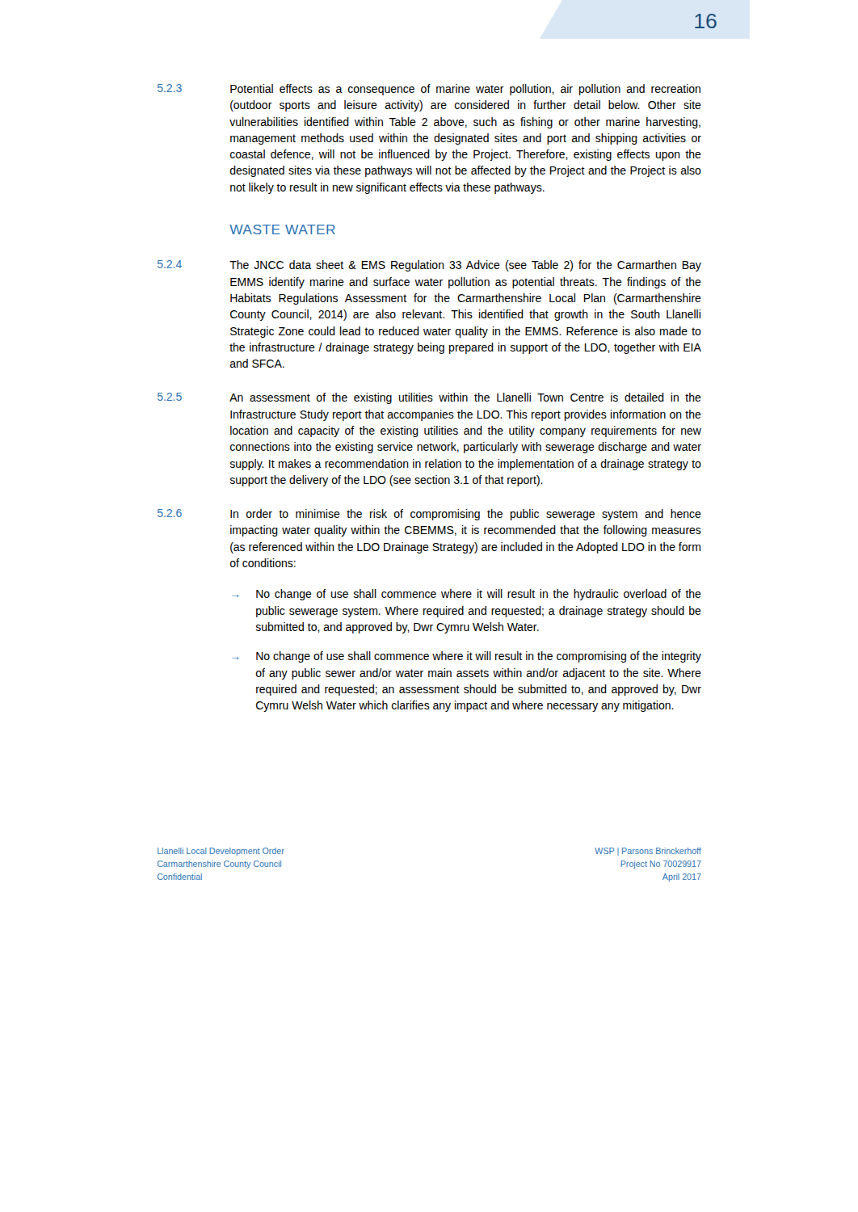16
5.2.3
Potential effects as a consequence of marine water pollution, air pollution and recreation (outdoor sports and leisure activity) are considered in further detail below. Other site vulnerabilities identified within Table 2 above, such as fishing or other marine harvesting, management methods used within the designated sites and port and shipping activities or coastal defence, will not be influenced by the Project. Therefore, existing effects upon the designated sites via these pathways will not be affected by the Project and the Project is also not likely to result in new significant effects via these pathways.
WASTE WATER
5.2.4
The JNCC data sheet & EMS Regulation 33 Advice (see Table 2) for the Carmarthen Bay EMMS identify marine and surface water pollution as potential threats. The findings of the Habitats Regulations Assessment for the Carmarthenshire Local Plan (Carmarthenshire County Council, 2014) are also relevant. This identified that growth in the South Llanelli Strategic Zone could lead to reduced water quality in the EMMS. Reference is also made to the infrastructure / drainage strategy being prepared in support of the LDO, together with EIA and SFCA.
5.2.5
An assessment of the existing utilities within the Llanelli Town Centre is detailed in the Infrastructure Study report that accompanies the LDO. This report provides information on the location and capacity of the existing utilities and the utility company requirements for new connections into the existing service network, particularly with sewerage discharge and water supply. It makes a recommendation in relation to the implementation of a drainage strategy to support the delivery of the LDO (see section 3.1 of that report).
5.2.6
In order to minimise the risk of compromising the public sewerage system and hence impacting water quality within the CBEMMS, it is recommended that the following measures (as referenced within the LDO Drainage Strategy) are included in the Adopted LDO in the form of conditions:
→ No change of use shall commence where it will result in the hydraulic overload of the public sewerage system. Where required and requested; a drainage strategy should be submitted to, and approved by, Dwr Cymru Welsh Water.
→ No change of use shall commence where it will result in the compromising of the integrity of any public sewer and/or water main assets within and/or adjacent to the site. Where required and requested; an assessment should be submitted to, and approved by, Dwr Cymru Welsh Water which clarifies any impact and where necessary any mitigation.
Llanelli Local Development Order
Carmarthenshire County Council
Confidential
WSP | Parsons Brinckerhoff
Project No 70029917
April 2017